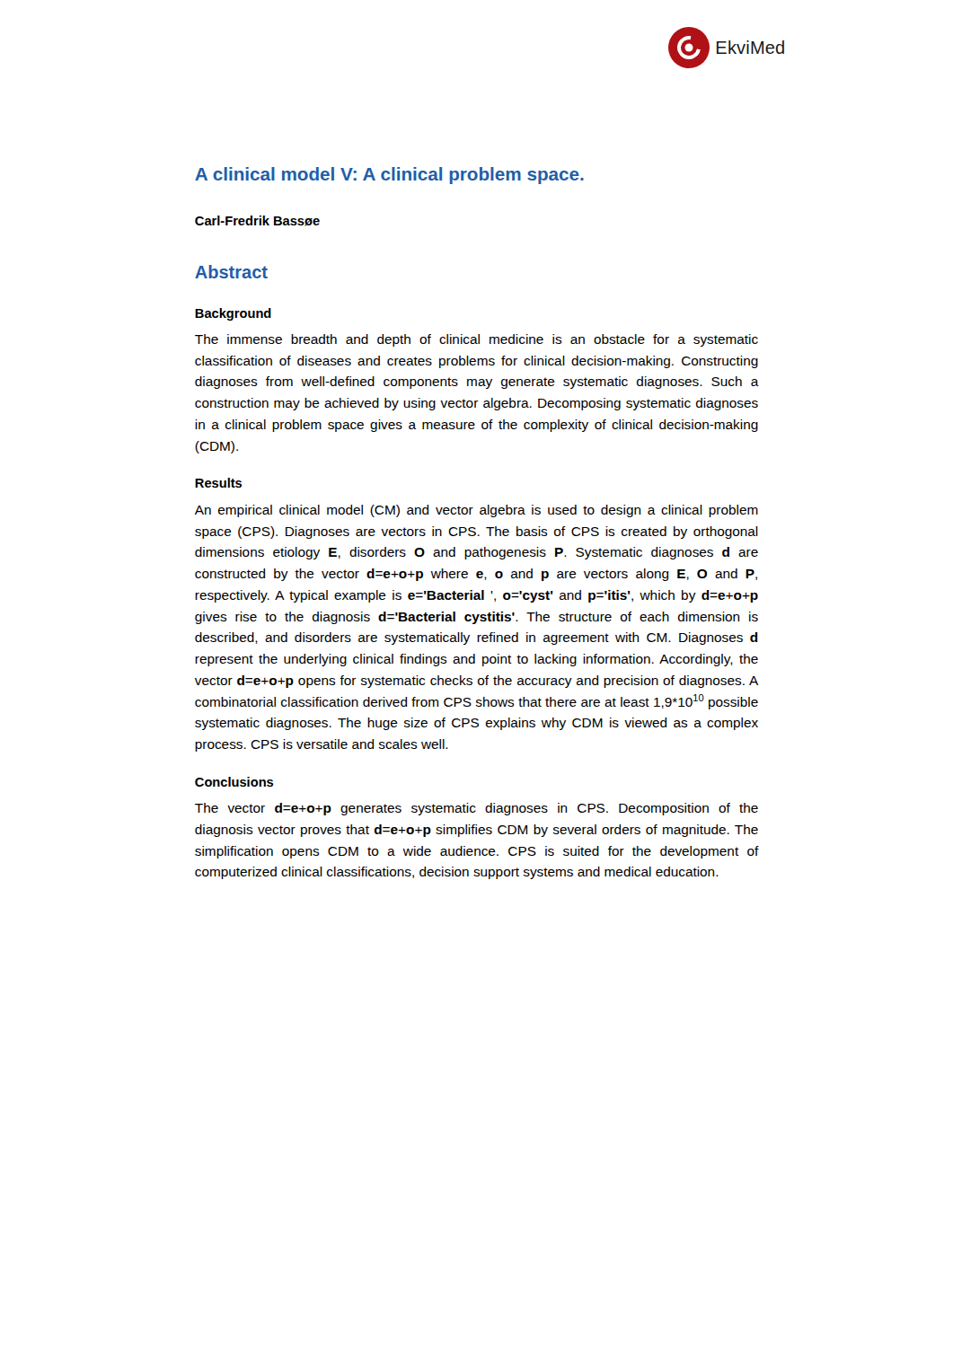EkviMed
A clinical model V: A clinical problem space.
Carl-Fredrik Bassøe
Abstract
Background
The immense breadth and depth of clinical medicine is an obstacle for a systematic classification of diseases and creates problems for clinical decision-making. Constructing diagnoses from well-defined components may generate systematic diagnoses. Such a construction may be achieved by using vector algebra. Decomposing systematic diagnoses in a clinical problem space gives a measure of the complexity of clinical decision-making (CDM).
Results
An empirical clinical model (CM) and vector algebra is used to design a clinical problem space (CPS). Diagnoses are vectors in CPS. The basis of CPS is created by orthogonal dimensions etiology E, disorders O and pathogenesis P. Systematic diagnoses d are constructed by the vector d=e+o+p where e, o and p are vectors along E, O and P, respectively. A typical example is e='Bacterial ', o='cyst' and p='itis', which by d=e+o+p gives rise to the diagnosis d='Bacterial cystitis'. The structure of each dimension is described, and disorders are systematically refined in agreement with CM. Diagnoses d represent the underlying clinical findings and point to lacking information. Accordingly, the vector d=e+o+p opens for systematic checks of the accuracy and precision of diagnoses. A combinatorial classification derived from CPS shows that there are at least 1,9*1010 possible systematic diagnoses. The huge size of CPS explains why CDM is viewed as a complex process. CPS is versatile and scales well.
Conclusions
The vector d=e+o+p generates systematic diagnoses in CPS. Decomposition of the diagnosis vector proves that d=e+o+p simplifies CDM by several orders of magnitude. The simplification opens CDM to a wide audience. CPS is suited for the development of computerized clinical classifications, decision support systems and medical education.